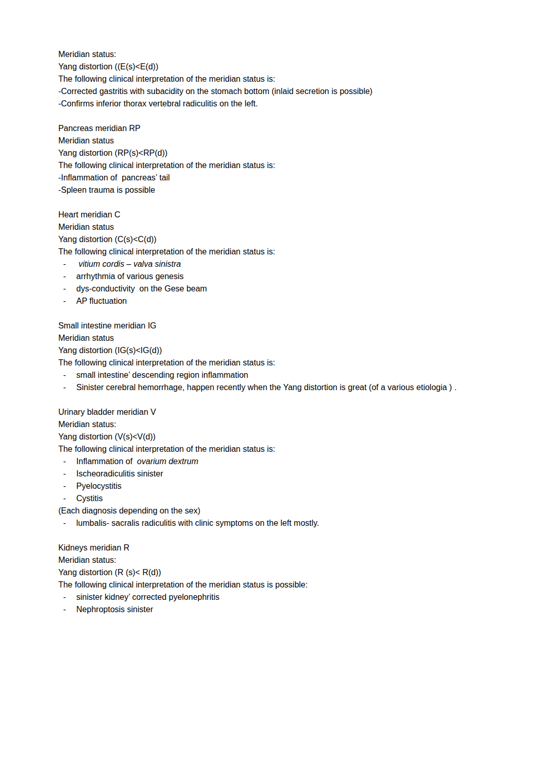Meridian status:
Yang distortion ((E(s)<E(d))
The following clinical interpretation of the meridian status is:
-Corrected gastritis with subacidity on the stomach bottom (inlaid secretion is possible)
-Confirms inferior thorax vertebral radiculitis on the left.
Pancreas meridian RP
Meridian status
Yang distortion (RP(s)<RP(d))
The following clinical interpretation of the meridian status is:
-Inflammation of pancreas’ tail
-Spleen trauma is possible
Heart meridian C
Meridian status
Yang distortion (C(s)<C(d))
The following clinical interpretation of the meridian status is:
vitium cordis – valva sinistra
arrhythmia of various genesis
dys-conductivity on the Gese beam
AP fluctuation
Small intestine meridian IG
Meridian status
Yang distortion (IG(s)<IG(d))
The following clinical interpretation of the meridian status is:
small intestine’ descending region inflammation
Sinister cerebral hemorrhage, happen recently when the Yang distortion is great (of a various etiologia ) .
Urinary bladder meridian V
Meridian status:
Yang distortion (V(s)<V(d))
The following clinical interpretation of the meridian status is:
Inflammation of ovarium dextrum
Ischeoradiculitis sinister
Pyelocystitis
Cystitis
(Each diagnosis depending on the sex)
lumbalis- sacralis radiculitis with clinic symptoms on the left mostly.
Kidneys meridian R
Meridian status:
Yang distortion (R (s)< R(d))
The following clinical interpretation of the meridian status is possible:
sinister kidney’ corrected pyelonephritis
Nephroptosis sinister